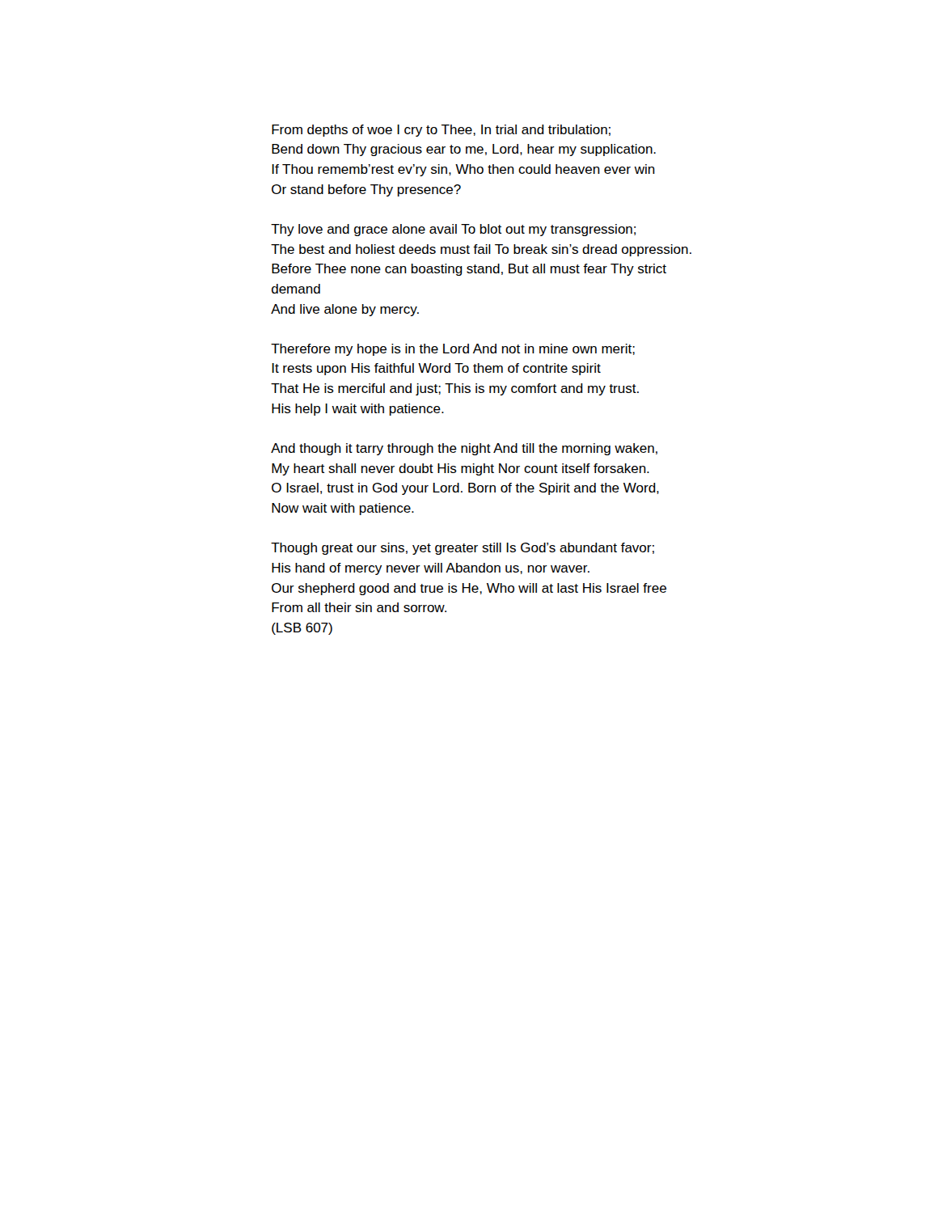From depths of woe I cry to Thee, In trial and tribulation;
Bend down Thy gracious ear to me, Lord, hear my supplication.
If Thou rememb’rest ev’ry sin, Who then could heaven ever win
Or stand before Thy presence?
Thy love and grace alone avail To blot out my transgression;
The best and holiest deeds must fail To break sin’s dread oppression.
Before Thee none can boasting stand, But all must fear Thy strict demand
And live alone by mercy.
Therefore my hope is in the Lord And not in mine own merit;
It rests upon His faithful Word To them of contrite spirit
That He is merciful and just; This is my comfort and my trust.
His help I wait with patience.
And though it tarry through the night And till the morning waken,
My heart shall never doubt His might Nor count itself forsaken.
O Israel, trust in God your Lord. Born of the Spirit and the Word,
Now wait with patience.
Though great our sins, yet greater still Is God’s abundant favor;
His hand of mercy never will Abandon us, nor waver.
Our shepherd good and true is He, Who will at last His Israel free
From all their sin and sorrow.
(LSB 607)